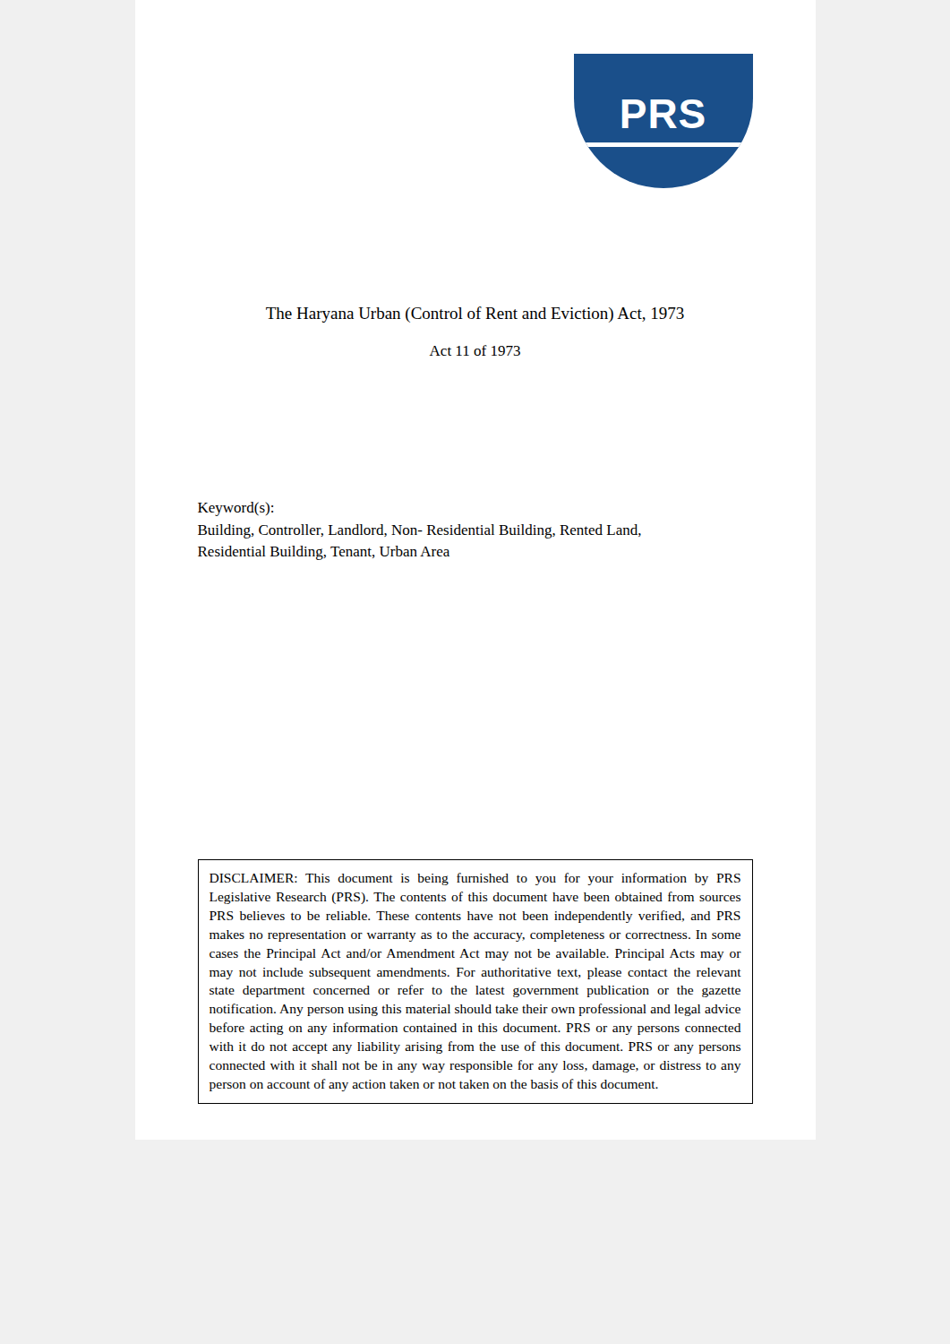PRS
The Haryana Urban (Control of Rent and Eviction) Act, 1973
Act 11 of 1973
Keyword(s):
Building, Controller, Landlord, Non- Residential Building, Rented Land,
Residential Building, Tenant, Urban Area
DISCLAIMER: This document is being furnished to you for your information by PRS Legislative Research (PRS). The contents of this document have been obtained from sources PRS believes to be reliable. These contents have not been independently verified, and PRS makes no representation or warranty as to the accuracy, completeness or correctness. In some cases the Principal Act and/or Amendment Act may not be available. Principal Acts may or may not include subsequent amendments. For authoritative text, please contact the relevant state department concerned or refer to the latest government publication or the gazette notification. Any person using this material should take their own professional and legal advice before acting on any information contained in this document. PRS or any persons connected with it do not accept any liability arising from the use of this document. PRS or any persons connected with it shall not be in any way responsible for any loss, damage, or distress to any person on account of any action taken or not taken on the basis of this document.